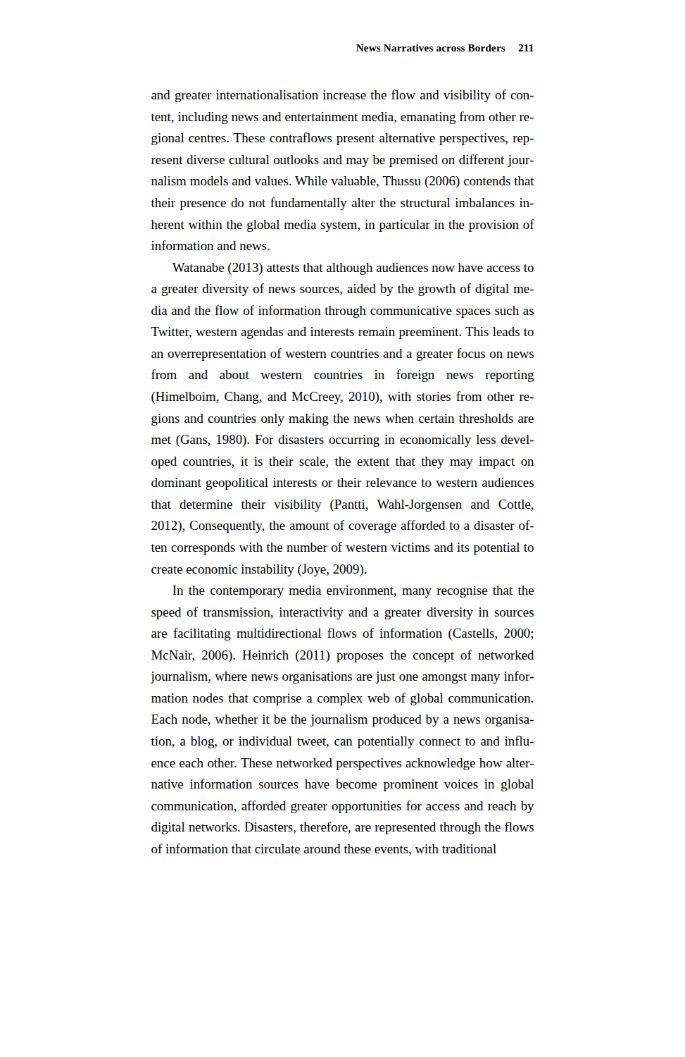News Narratives across Borders211
and greater internationalisation increase the flow and visibility of content, including news and entertainment media, emanating from other regional centres. These contraflows present alternative perspectives, represent diverse cultural outlooks and may be premised on different journalism models and values. While valuable, Thussu (2006) contends that their presence do not fundamentally alter the structural imbalances inherent within the global media system, in particular in the provision of information and news.
Watanabe (2013) attests that although audiences now have access to a greater diversity of news sources, aided by the growth of digital media and the flow of information through communicative spaces such as Twitter, western agendas and interests remain preeminent. This leads to an overrepresentation of western countries and a greater focus on news from and about western countries in foreign news reporting (Himelboim, Chang, and McCreey, 2010), with stories from other regions and countries only making the news when certain thresholds are met (Gans, 1980). For disasters occurring in economically less developed countries, it is their scale, the extent that they may impact on dominant geopolitical interests or their relevance to western audiences that determine their visibility (Pantti, Wahl-Jorgensen and Cottle, 2012), Consequently, the amount of coverage afforded to a disaster often corresponds with the number of western victims and its potential to create economic instability (Joye, 2009).
In the contemporary media environment, many recognise that the speed of transmission, interactivity and a greater diversity in sources are facilitating multidirectional flows of information (Castells, 2000; McNair, 2006). Heinrich (2011) proposes the concept of networked journalism, where news organisations are just one amongst many information nodes that comprise a complex web of global communication. Each node, whether it be the journalism produced by a news organisation, a blog, or individual tweet, can potentially connect to and influence each other. These networked perspectives acknowledge how alternative information sources have become prominent voices in global communication, afforded greater opportunities for access and reach by digital networks. Disasters, therefore, are represented through the flows of information that circulate around these events, with traditional